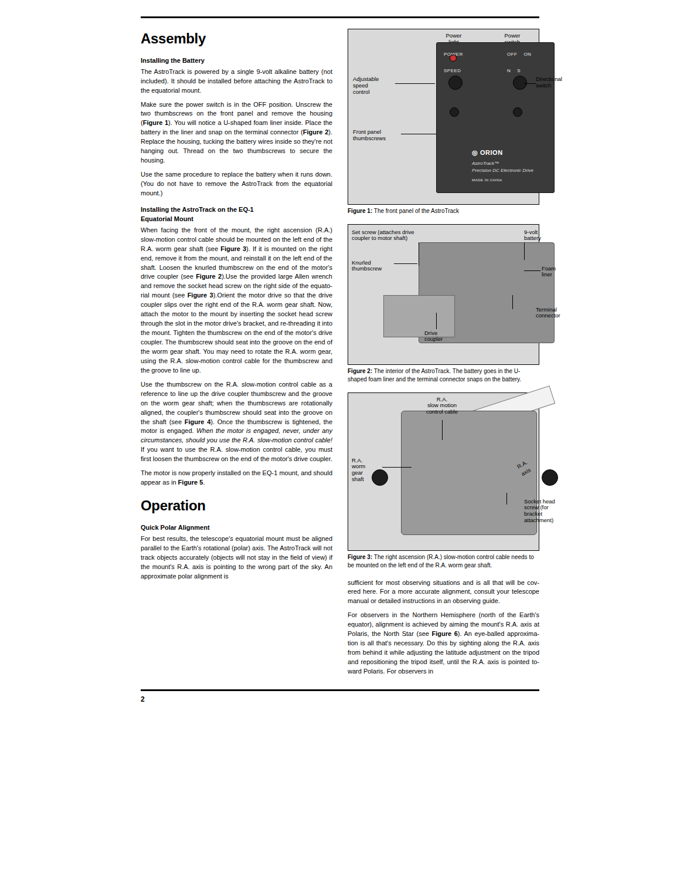Assembly
Installing the Battery
The AstroTrack is powered by a single 9-volt alkaline battery (not included). It should be installed before attaching the AstroTrack to the equatorial mount.
Make sure the power switch is in the OFF position. Unscrew the two thumbscrews on the front panel and remove the housing (Figure 1). You will notice a U-shaped foam liner inside. Place the battery in the liner and snap on the terminal connector (Figure 2). Replace the housing, tucking the battery wires inside so they're not hanging out. Thread on the two thumbscrews to secure the housing.
Use the same procedure to replace the battery when it runs down. (You do not have to remove the AstroTrack from the equatorial mount.)
Installing the AstroTrack on the EQ-1
Equatorial Mount
When facing the front of the mount, the right ascension (R.A.) slow-motion control cable should be mounted on the left end of the R.A. worm gear shaft (see Figure 3). If it is mounted on the right end, remove it from the mount, and reinstall it on the left end of the shaft. Loosen the knurled thumbscrew on the end of the motor's drive coupler (see Figure 2).Use the provided large Allen wrench and remove the socket head screw on the right side of the equatorial mount (see Figure 3).Orient the motor drive so that the drive coupler slips over the right end of the R.A. worm gear shaft. Now, attach the motor to the mount by inserting the socket head screw through the slot in the motor drive's bracket, and re-threading it into the mount. Tighten the thumbscrew on the end of the motor's drive coupler. The thumbscrew should seat into the groove on the end of the worm gear shaft. You may need to rotate the R.A. worm gear, using the R.A. slow-motion control cable for the thumbscrew and the groove to line up.
Use the thumbscrew on the R.A. slow-motion control cable as a reference to line up the drive coupler thumbscrew and the groove on the worm gear shaft; when the thumbscrews are rotationally aligned, the coupler's thumbscrew should seat into the groove on the shaft (see Figure 4). Once the thumbscrew is tightened, the motor is engaged. When the motor is engaged, never, under any circumstances, should you use the R.A. slow-motion control cable! If you want to use the R.A. slow-motion control cable, you must first loosen the thumbscrew on the end of the motor's drive coupler.
The motor is now properly installed on the EQ-1 mount, and should appear as in Figure 5.
Operation
Quick Polar Alignment
For best results, the telescope's equatorial mount must be aligned parallel to the Earth's rotational (polar) axis. The AstroTrack will not track objects accurately (objects will not stay in the field of view) if the mount's R.A. axis is pointing to the wrong part of the sky. An approximate polar alignment is
Power
light
Power
switch
POWER
OFF ON
SPEED
N S
◎ ORION
AstroTrack™
Precision DC Electronic Drive
MADE IN CHINA
Adjustable
speed
control
Directional
switch
Front panel
thumbscrews
Figure 1: The front panel of the AstroTrack
Set screw (attaches drive
coupler to motor shaft)
9-volt
battery
Knurled
thumbscrew
Foam
liner
Terminal
connector
Drive
coupler
Figure 2: The interior of the AstroTrack. The battery goes in the U-shaped foam liner and the terminal connector snaps on the battery.
R.A.
slow motion
control cable
R.A.
worm
gear
shaft
R.A. axis
Socket head
screw (for
bracket
attachment)
Figure 3: The right ascension (R.A.) slow-motion control cable needs to be mounted on the left end of the R.A. worm gear shaft.
sufficient for most observing situations and is all that will be covered here. For a more accurate alignment, consult your telescope manual or detailed instructions in an observing guide.
For observers in the Northern Hemisphere (north of the Earth's equator), alignment is achieved by aiming the mount's R.A. axis at Polaris, the North Star (see Figure 6). An eye-balled approximation is all that's necessary. Do this by sighting along the R.A. axis from behind it while adjusting the latitude adjustment on the tripod and repositioning the tripod itself, until the R.A. axis is pointed toward Polaris. For observers in
2